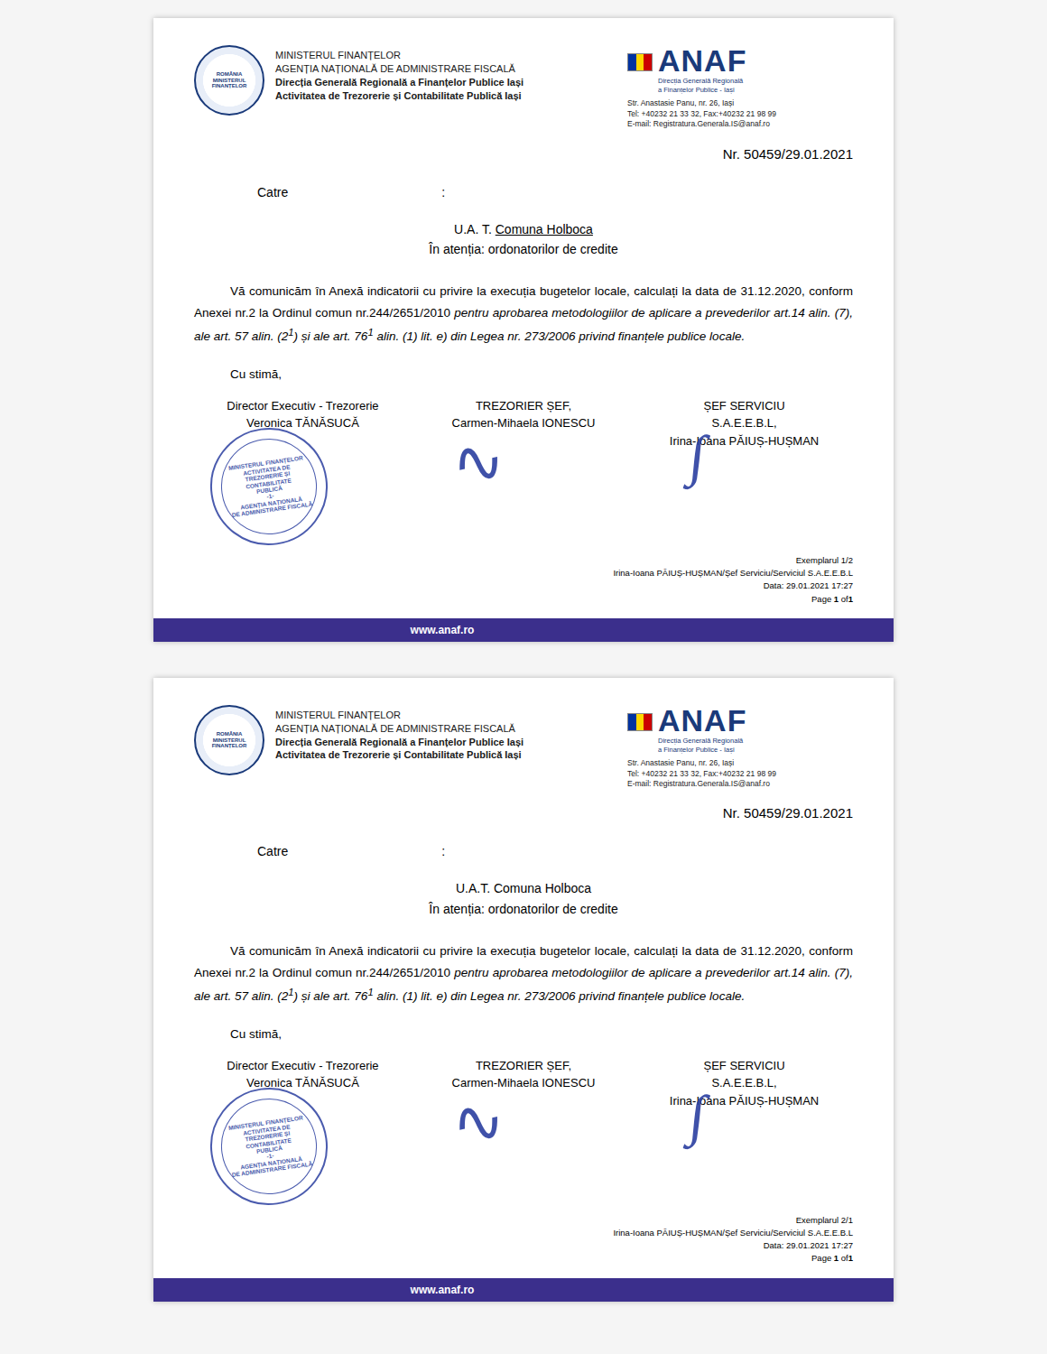ROMÂNIA
MINISTERUL
FINANȚELOR
MINISTERUL FINANȚELOR
AGENȚIA NAȚIONALĂ DE ADMINISTRARE FISCALĂ
Direcția Generală Regională a Finanțelor Publice Iași
Activitatea de Trezorerie și Contabilitate Publică Iași
ANAF
Direcția Generală Regională
a Finanțelor Publice - Iași
Str. Anastasie Panu, nr. 26, Iași
Tel: +40232 21 33 32, Fax:+40232 21 98 99
E-mail: Registratura.Generala.IS@anaf.ro
Nr. 50459/29.01.2021
Catre:
U.A. T. Comuna Holboca
În atenția: ordonatorilor de credite
Vă comunicăm în Anexă indicatorii cu privire la execuția bugetelor locale, calculați la data de 31.12.2020, conform Anexei nr.2 la Ordinul comun nr.244/2651/2010 pentru aprobarea metodologiilor de aplicare a prevederilor art.14 alin. (7), ale art. 57 alin. (21) și ale art. 761 alin. (1) lit. e) din Legea nr. 273/2006 privind finanțele publice locale.
Cu stimă,
Director Executiv - Trezorerie
Veronica TĂNĂSUCĂ
MINISTERUL FINANȚELOR
ACTIVITATEA DE
TREZORERIE ȘI
CONTABILITATE
PUBLICĂ
-1-
AGENȚIA NAȚIONALĂ
DE ADMINISTRARE FISCALĂ
TREZORIER ȘEF,
Carmen-Mihaela IONESCU
∿
ȘEF SERVICIU
S.A.E.E.B.L,
Irina-Ioana PĂIUȘ-HUȘMAN
∫
Exemplarul 1/2
Irina-Ioana PĂIUȘ-HUȘMAN/Șef Serviciu/Serviciul S.A.E.E.B.L
Data: 29.01.2021 17:27
Page 1 of1
www.anaf.ro
ROMÂNIA
MINISTERUL
FINANȚELOR
MINISTERUL FINANȚELOR
AGENȚIA NAȚIONALĂ DE ADMINISTRARE FISCALĂ
Direcția Generală Regională a Finanțelor Publice Iași
Activitatea de Trezorerie și Contabilitate Publică Iași
ANAF
Direcția Generală Regională
a Finanțelor Publice - Iași
Str. Anastasie Panu, nr. 26, Iași
Tel: +40232 21 33 32, Fax:+40232 21 98 99
E-mail: Registratura.Generala.IS@anaf.ro
Nr. 50459/29.01.2021
Catre:
U.A.T. Comuna Holboca
În atenția: ordonatorilor de credite
Vă comunicăm în Anexă indicatorii cu privire la execuția bugetelor locale, calculați la data de 31.12.2020, conform Anexei nr.2 la Ordinul comun nr.244/2651/2010 pentru aprobarea metodologiilor de aplicare a prevederilor art.14 alin. (7), ale art. 57 alin. (21) și ale art. 761 alin. (1) lit. e) din Legea nr. 273/2006 privind finanțele publice locale.
Cu stimă,
Director Executiv - Trezorerie
Veronica TĂNĂSUCĂ
MINISTERUL FINANȚELOR
ACTIVITATEA DE
TREZORERIE ȘI
CONTABILITATE
PUBLICĂ
-1-
AGENȚIA NAȚIONALĂ
DE ADMINISTRARE FISCALĂ
TREZORIER ȘEF,
Carmen-Mihaela IONESCU
∿
ȘEF SERVICIU
S.A.E.E.B.L,
Irina-Ioana PĂIUȘ-HUȘMAN
∫
Exemplarul 2/1
Irina-Ioana PĂIUȘ-HUȘMAN/Șef Serviciu/Serviciul S.A.E.E.B.L
Data: 29.01.2021 17:27
Page 1 of1
www.anaf.ro